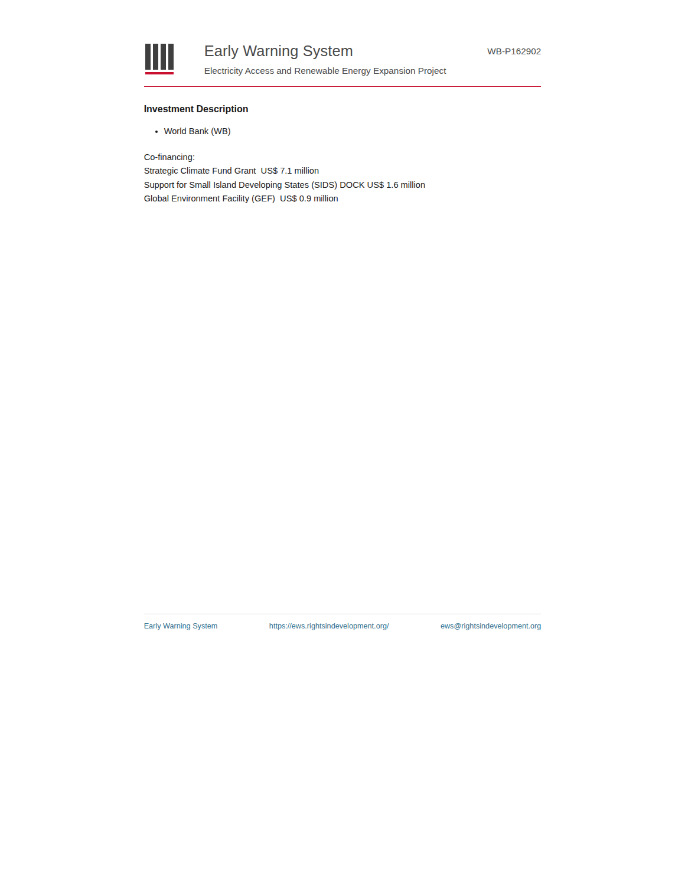Early Warning System
Electricity Access and Renewable Energy Expansion Project
WB-P162902
Investment Description
World Bank (WB)
Co-financing:
Strategic Climate Fund Grant US$ 7.1 million
Support for Small Island Developing States (SIDS) DOCK US$ 1.6 million
Global Environment Facility (GEF) US$ 0.9 million
Early Warning System
https://ews.rightsindevelopment.org/
ews@rightsindevelopment.org